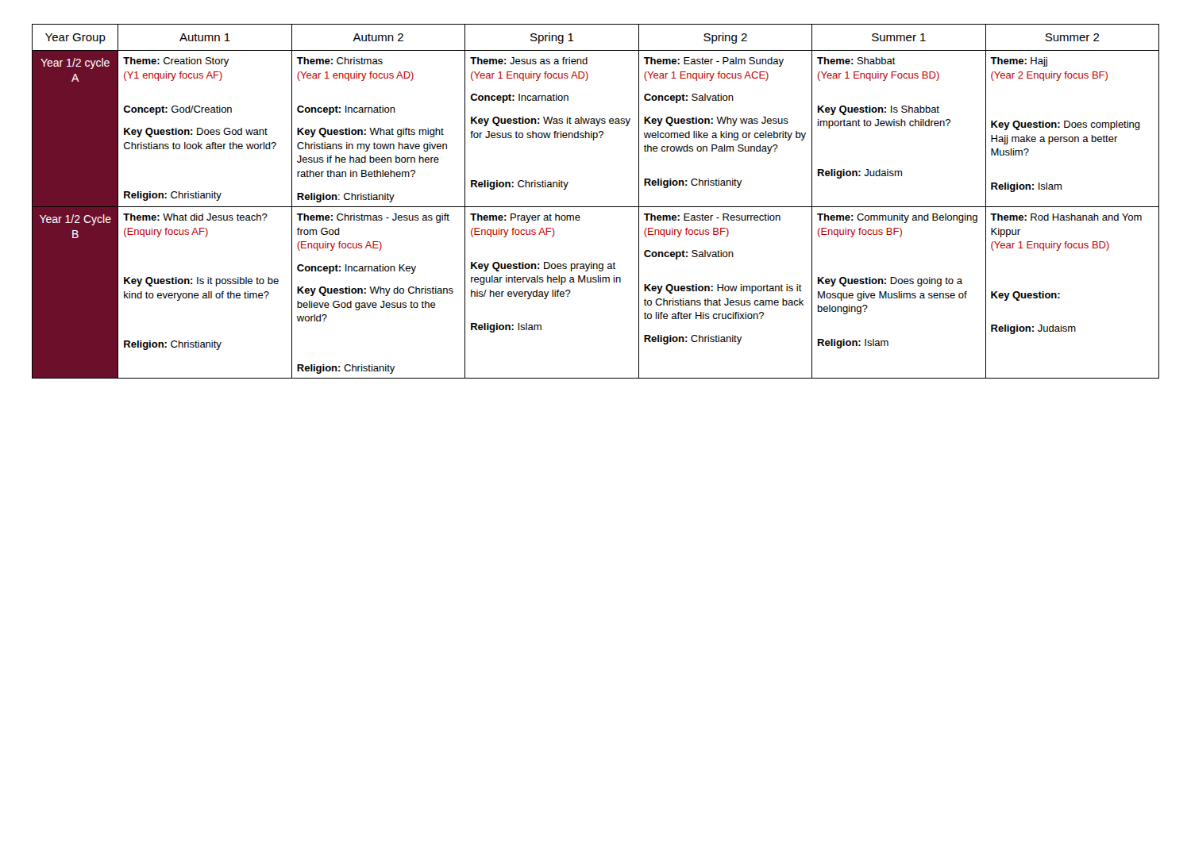| Year Group | Autumn 1 | Autumn 2 | Spring 1 | Spring 2 | Summer 1 | Summer 2 |
| --- | --- | --- | --- | --- | --- | --- |
| Year 1/2 cycle A | Theme: Creation Story (Y1 enquiry focus AF) Concept: God/Creation Key Question: Does God want Christians to look after the world? Religion: Christianity | Theme: Christmas (Year 1 enquiry focus AD) Concept: Incarnation Key Question: What gifts might Christians in my town have given Jesus if he had been born here rather than in Bethlehem? Religion : Christianity | Theme: Jesus as a friend (Year 1 Enquiry focus AD) Concept: Incarnation Key Question: Was it always easy for Jesus to show friendship? Religion: Christianity | Theme: Easter - Palm Sunday (Year 1 Enquiry focus ACE) Concept: Salvation Key Question: Why was Jesus welcomed like a king or celebrity by the crowds on Palm Sunday? Religion: Christianity | Theme: Shabbat (Year 1 Enquiry Focus BD) Key Question: Is Shabbat important to Jewish children? Religion: Judaism | Theme: Hajj (Year 2 Enquiry focus BF) Key Question: Does completing Hajj make a person a better Muslim? Religion: Islam |
| Year 1/2 Cycle B | Theme: What did Jesus teach? (Enquiry focus AF) Key Question: Is it possible to be kind to everyone all of the time? Religion: Christianity | Theme: Christmas - Jesus as gift from God (Enquiry focus AE) Concept: Incarnation Key Key Question: Why do Christians believe God gave Jesus to the world? Religion: Christianity | Theme: Prayer at home (Enquiry focus AF) Key Question: Does praying at regular intervals help a Muslim in his/ her everyday life? Religion: Islam | Theme: Easter - Resurrection (Enquiry focus BF) Concept: Salvation Key Question: How important is it to Christians that Jesus came back to life after His crucifixion? Religion: Christianity | Theme: Community and Belonging (Enquiry focus BF) Key Question: Does going to a Mosque give Muslims a sense of belonging? Religion: Islam | Theme: Rod Hashanah and Yom Kippur (Year 1 Enquiry focus BD) Key Question: Religion: Judaism |